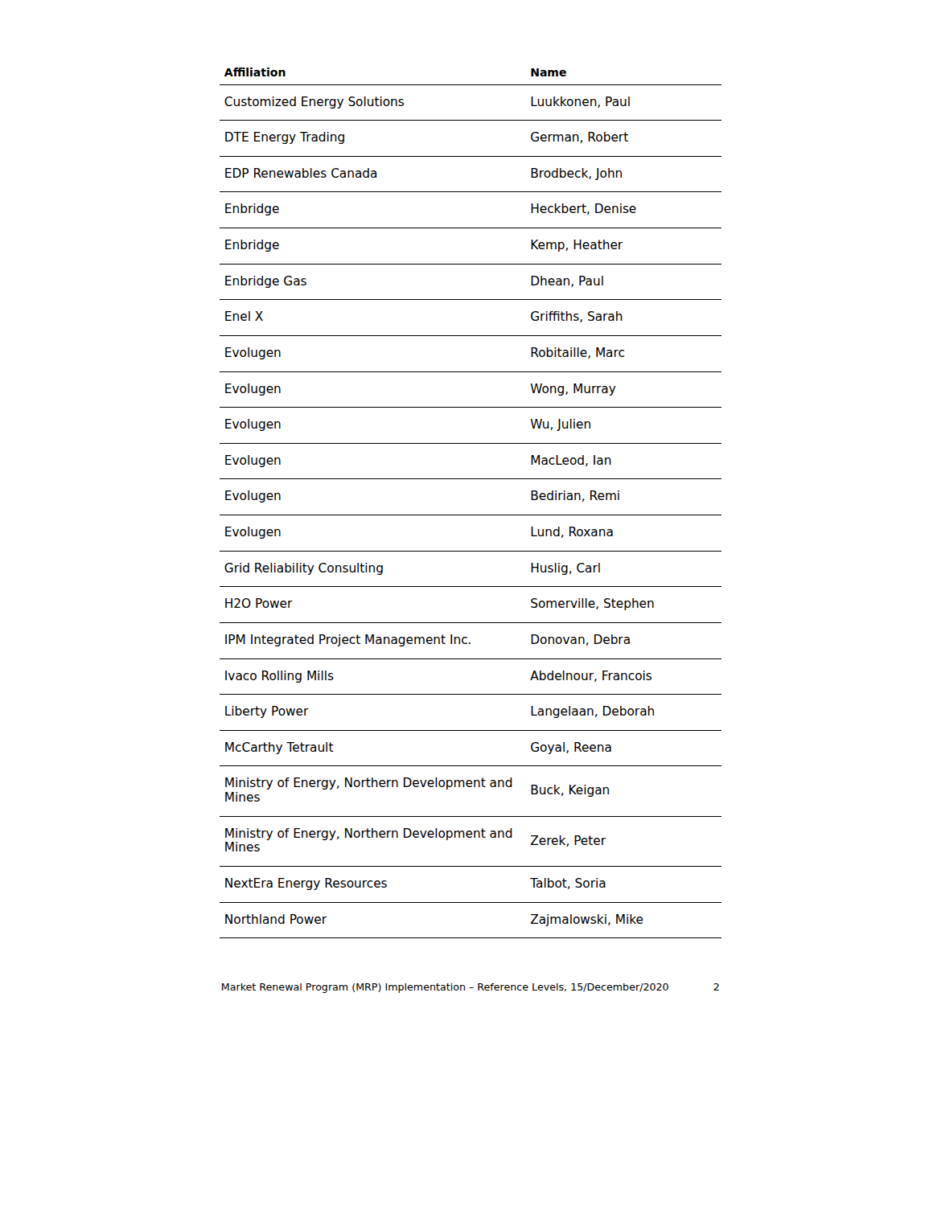| Affiliation | Name |
| --- | --- |
| Customized Energy Solutions | Luukkonen, Paul |
| DTE Energy Trading | German, Robert |
| EDP Renewables Canada | Brodbeck, John |
| Enbridge | Heckbert, Denise |
| Enbridge | Kemp, Heather |
| Enbridge Gas | Dhean, Paul |
| Enel X | Griffiths, Sarah |
| Evolugen | Robitaille, Marc |
| Evolugen | Wong, Murray |
| Evolugen | Wu, Julien |
| Evolugen | MacLeod, Ian |
| Evolugen | Bedirian, Remi |
| Evolugen | Lund, Roxana |
| Grid Reliability Consulting | Huslig, Carl |
| H2O Power | Somerville, Stephen |
| IPM Integrated Project Management Inc. | Donovan, Debra |
| Ivaco Rolling Mills | Abdelnour, Francois |
| Liberty Power | Langelaan, Deborah |
| McCarthy Tetrault | Goyal, Reena |
| Ministry of Energy, Northern Development and Mines | Buck, Keigan |
| Ministry of Energy, Northern Development and Mines | Zerek, Peter |
| NextEra Energy Resources | Talbot, Soria |
| Northland Power | Zajmalowski, Mike |
Market Renewal Program (MRP) Implementation – Reference Levels, 15/December/2020 2